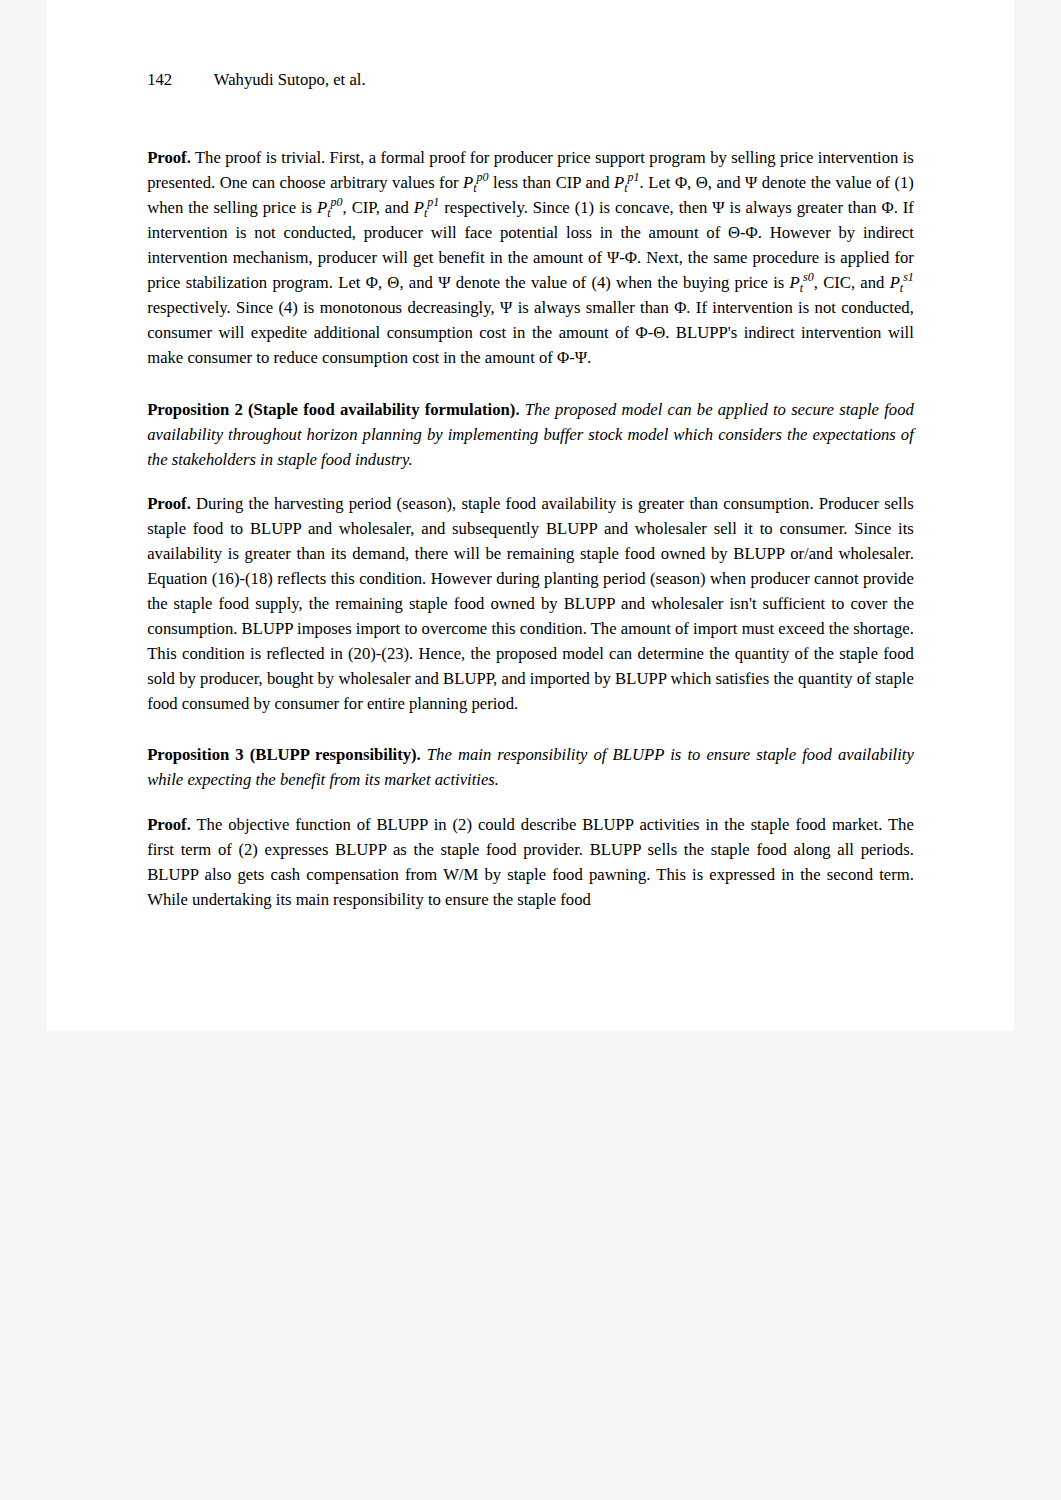142 Wahyudi Sutopo, et al.
Proof. The proof is trivial. First, a formal proof for producer price support program by selling price intervention is presented. One can choose arbitrary values for Ptp0 less than CIP and Ptp1. Let Φ, Θ, and Ψ denote the value of (1) when the selling price is Ptp0, CIP, and Ptp1 respectively. Since (1) is concave, then Ψ is always greater than Φ. If intervention is not conducted, producer will face potential loss in the amount of Θ-Φ. However by indirect intervention mechanism, producer will get benefit in the amount of Ψ-Φ. Next, the same procedure is applied for price stabilization program. Let Φ, Θ, and Ψ denote the value of (4) when the buying price is Pts0, CIC, and Pts1 respectively. Since (4) is monotonous decreasingly, Ψ is always smaller than Φ. If intervention is not conducted, consumer will expedite additional consumption cost in the amount of Φ-Θ. BLUPP's indirect intervention will make consumer to reduce consumption cost in the amount of Φ-Ψ.
Proposition 2 (Staple food availability formulation). The proposed model can be applied to secure staple food availability throughout horizon planning by implementing buffer stock model which considers the expectations of the stakeholders in staple food industry.
Proof. During the harvesting period (season), staple food availability is greater than consumption. Producer sells staple food to BLUPP and wholesaler, and subsequently BLUPP and wholesaler sell it to consumer. Since its availability is greater than its demand, there will be remaining staple food owned by BLUPP or/and wholesaler. Equation (16)-(18) reflects this condition. However during planting period (season) when producer cannot provide the staple food supply, the remaining staple food owned by BLUPP and wholesaler isn't sufficient to cover the consumption. BLUPP imposes import to overcome this condition. The amount of import must exceed the shortage. This condition is reflected in (20)-(23). Hence, the proposed model can determine the quantity of the staple food sold by producer, bought by wholesaler and BLUPP, and imported by BLUPP which satisfies the quantity of staple food consumed by consumer for entire planning period.
Proposition 3 (BLUPP responsibility). The main responsibility of BLUPP is to ensure staple food availability while expecting the benefit from its market activities.
Proof. The objective function of BLUPP in (2) could describe BLUPP activities in the staple food market. The first term of (2) expresses BLUPP as the staple food provider. BLUPP sells the staple food along all periods. BLUPP also gets cash compensation from W/M by staple food pawning. This is expressed in the second term. While undertaking its main responsibility to ensure the staple food